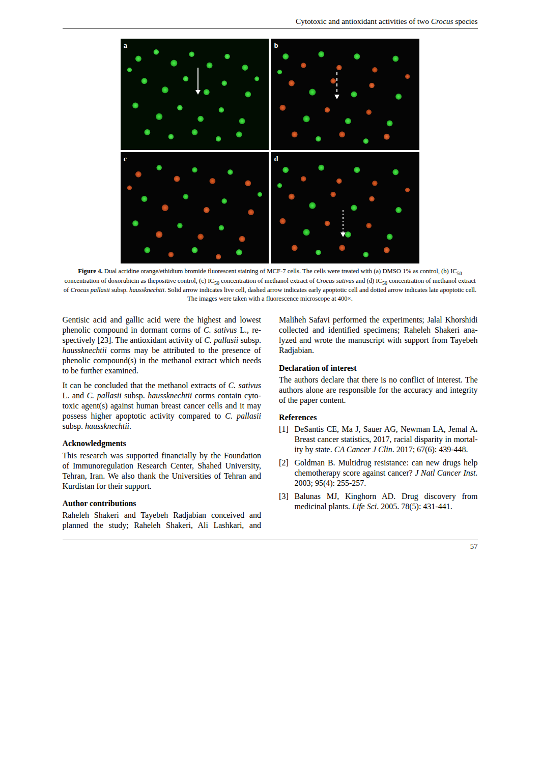Cytotoxic and antioxidant activities of two Crocus species
a
b
c
d
Figure 4. Dual acridine orange/ethidium bromide fluorescent staining of MCF-7 cells. The cells were treated with (a) DMSO 1% as control, (b) IC50 concentration of doxorubicin as thepositive control, (c) IC50 concentration of methanol extract of Crocus sativus and (d) IC50 concentration of methanol extract of Crocus pallasii subsp. haussknechtii. Solid arrow indicates live cell, dashed arrow indicates early apoptotic cell and dotted arrow indicates late apoptotic cell. The images were taken with a fluorescence microscope at 400×.
Gentisic acid and gallic acid were the highest and lowest phenolic compound in dormant corms of C. sativus L., respectively [23]. The antioxidant activity of C. pallasii subsp. haussknechtii corms may be attributed to the presence of phenolic compound(s) in the methanol extract which needs to be further examined.
It can be concluded that the methanol extracts of C. sativus L. and C. pallasii subsp. haussknechtii corms contain cytotoxic agent(s) against human breast cancer cells and it may possess higher apoptotic activity compared to C. pallasii subsp. haussknechtii.
Acknowledgments
This research was supported financially by the Foundation of Immunoregulation Research Center, Shahed University, Tehran, Iran. We also thank the Universities of Tehran and Kurdistan for their support.
Author contributions
Raheleh Shakeri and Tayebeh Radjabian conceived and planned the study; Raheleh Shakeri, Ali Lashkari, and Maliheh Safavi performed the experiments; Jalal Khorshidi collected and identified specimens; Raheleh Shakeri analyzed and wrote the manuscript with support from Tayebeh Radjabian.
Declaration of interest
The authors declare that there is no conflict of interest. The authors alone are responsible for the accuracy and integrity of the paper content.
References
[1] DeSantis CE, Ma J, Sauer AG, Newman LA, Jemal A. Breast cancer statistics, 2017, racial disparity in mortality by state. CA Cancer J Clin. 2017; 67(6): 439-448.
[2] Goldman B. Multidrug resistance: can new drugs help chemotherapy score against cancer? J Natl Cancer Inst. 2003; 95(4): 255-257.
[3] Balunas MJ, Kinghorn AD. Drug discovery from medicinal plants. Life Sci. 2005. 78(5): 431-441.
57